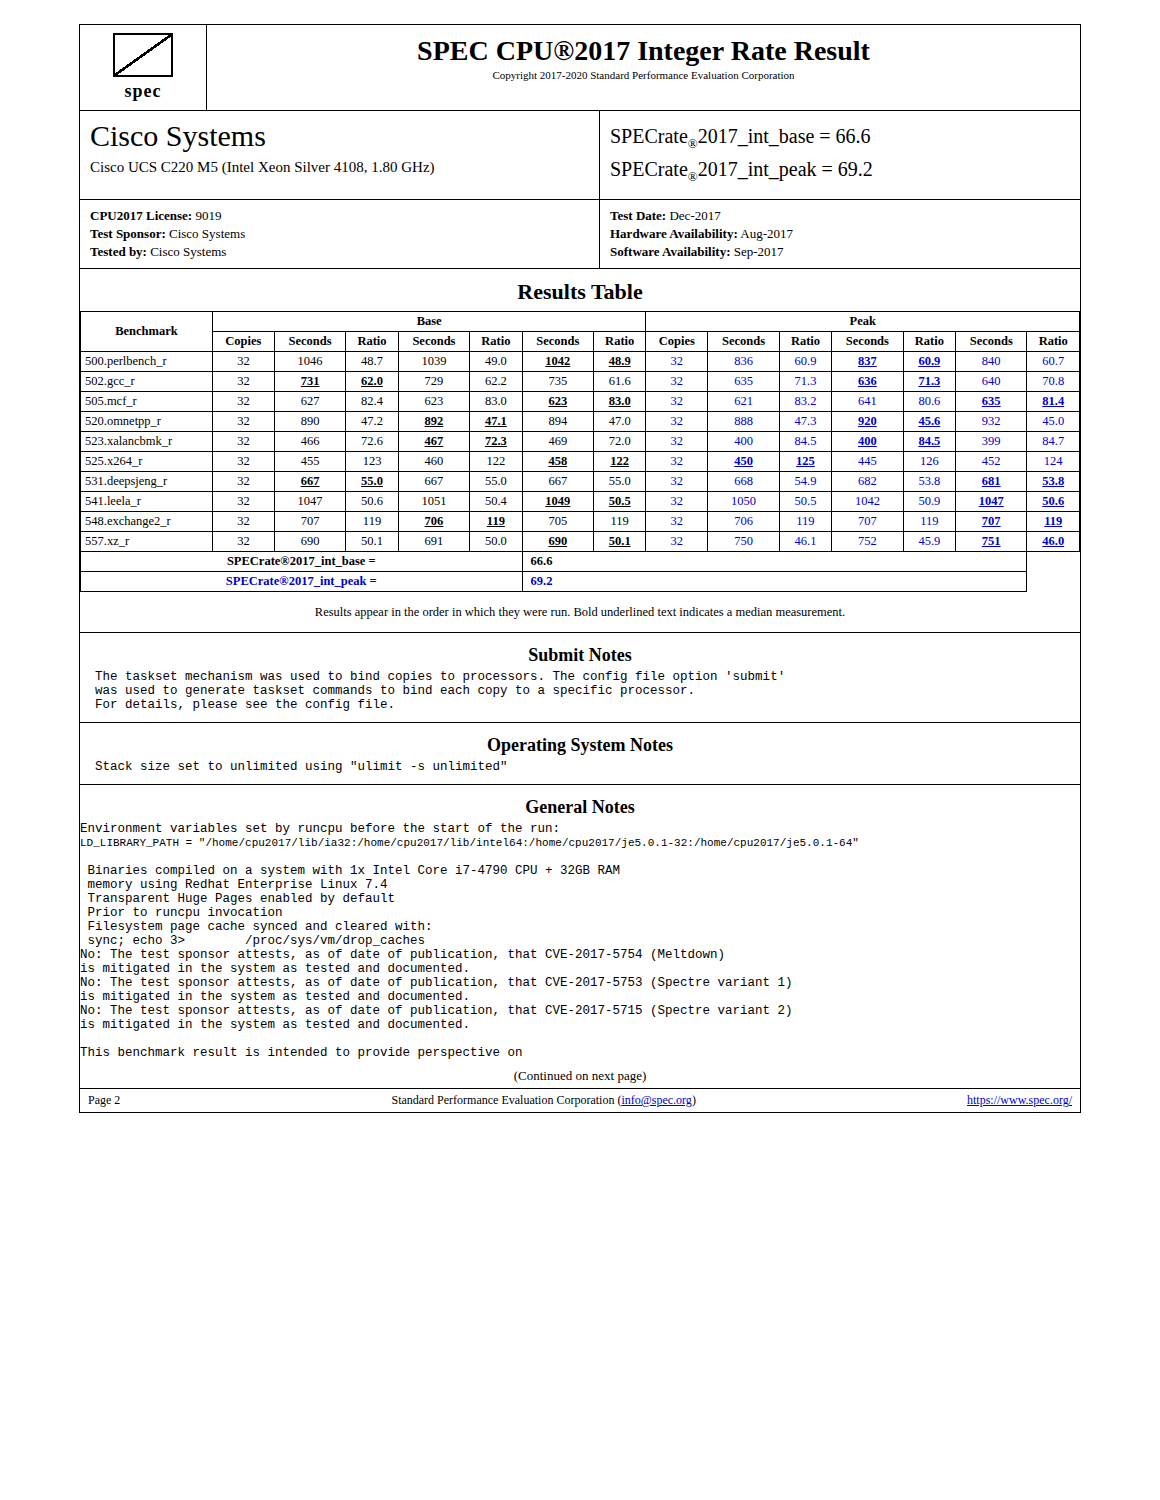spec
SPEC CPU®2017 Integer Rate Result
Copyright 2017-2020 Standard Performance Evaluation Corporation
Cisco Systems
Cisco UCS C220 M5 (Intel Xeon Silver 4108, 1.80 GHz)
SPECrate®2017_int_base = 66.6
SPECrate®2017_int_peak = 69.2
CPU2017 License: 9019
Test Sponsor: Cisco Systems
Tested by: Cisco Systems
Test Date: Dec-2017
Hardware Availability: Aug-2017
Software Availability: Sep-2017
Results Table
| Benchmark | Base | Peak |
| --- | --- | --- |
| Copies | Seconds | Ratio | Seconds | Ratio | Seconds | Ratio | Copies | Seconds | Ratio | Seconds | Ratio | Seconds | Ratio |
| 500.perlbench_r | 32 | 1046 | 48.7 | 1039 | 49.0 | 1042 | 48.9 | 32 | 836 | 60.9 | 837 | 60.9 | 840 | 60.7 |
| 502.gcc_r | 32 | 731 | 62.0 | 729 | 62.2 | 735 | 61.6 | 32 | 635 | 71.3 | 636 | 71.3 | 640 | 70.8 |
| 505.mcf_r | 32 | 627 | 82.4 | 623 | 83.0 | 623 | 83.0 | 32 | 621 | 83.2 | 641 | 80.6 | 635 | 81.4 |
| 520.omnetpp_r | 32 | 890 | 47.2 | 892 | 47.1 | 894 | 47.0 | 32 | 888 | 47.3 | 920 | 45.6 | 932 | 45.0 |
| 523.xalancbmk_r | 32 | 466 | 72.6 | 467 | 72.3 | 469 | 72.0 | 32 | 400 | 84.5 | 400 | 84.5 | 399 | 84.7 |
| 525.x264_r | 32 | 455 | 123 | 460 | 122 | 458 | 122 | 32 | 450 | 125 | 445 | 126 | 452 | 124 |
| 531.deepsjeng_r | 32 | 667 | 55.0 | 667 | 55.0 | 667 | 55.0 | 32 | 668 | 54.9 | 682 | 53.8 | 681 | 53.8 |
| 541.leela_r | 32 | 1047 | 50.6 | 1051 | 50.4 | 1049 | 50.5 | 32 | 1050 | 50.5 | 1042 | 50.9 | 1047 | 50.6 |
| 548.exchange2_r | 32 | 707 | 119 | 706 | 119 | 705 | 119 | 32 | 706 | 119 | 707 | 119 | 707 | 119 |
| 557.xz_r | 32 | 690 | 50.1 | 691 | 50.0 | 690 | 50.1 | 32 | 750 | 46.1 | 752 | 45.9 | 751 | 46.0 |
| SPECrate ® 2017_int_base = | 66.6 |
| SPECrate ® 2017_int_peak = | 69.2 |
Results appear in the order in which they were run. Bold underlined text indicates a median measurement.
Submit Notes
  The taskset mechanism was used to bind copies to processors. The config file option 'submit'
  was used to generate taskset commands to bind each copy to a specific processor.
  For details, please see the config file.
Operating System Notes
  Stack size set to unlimited using "ulimit -s unlimited"
General Notes
Environment variables set by runcpu before the start of the run:
LD_LIBRARY_PATH = "/home/cpu2017/lib/ia32:/home/cpu2017/lib/intel64:/home/cpu2017/je5.0.1-32:/home/cpu2017/je5.0.1-64"

 Binaries compiled on a system with 1x Intel Core i7-4790 CPU + 32GB RAM
 memory using Redhat Enterprise Linux 7.4
 Transparent Huge Pages enabled by default
 Prior to runcpu invocation
 Filesystem page cache synced and cleared with:
 sync; echo 3>        /proc/sys/vm/drop_caches
No: The test sponsor attests, as of date of publication, that CVE-2017-5754 (Meltdown)
is mitigated in the system as tested and documented.
No: The test sponsor attests, as of date of publication, that CVE-2017-5753 (Spectre variant 1)
is mitigated in the system as tested and documented.
No: The test sponsor attests, as of date of publication, that CVE-2017-5715 (Spectre variant 2)
is mitigated in the system as tested and documented.

This benchmark result is intended to provide perspective on
(Continued on next page)
Page 2
Standard Performance Evaluation Corporation (info@spec.org)
https://www.spec.org/